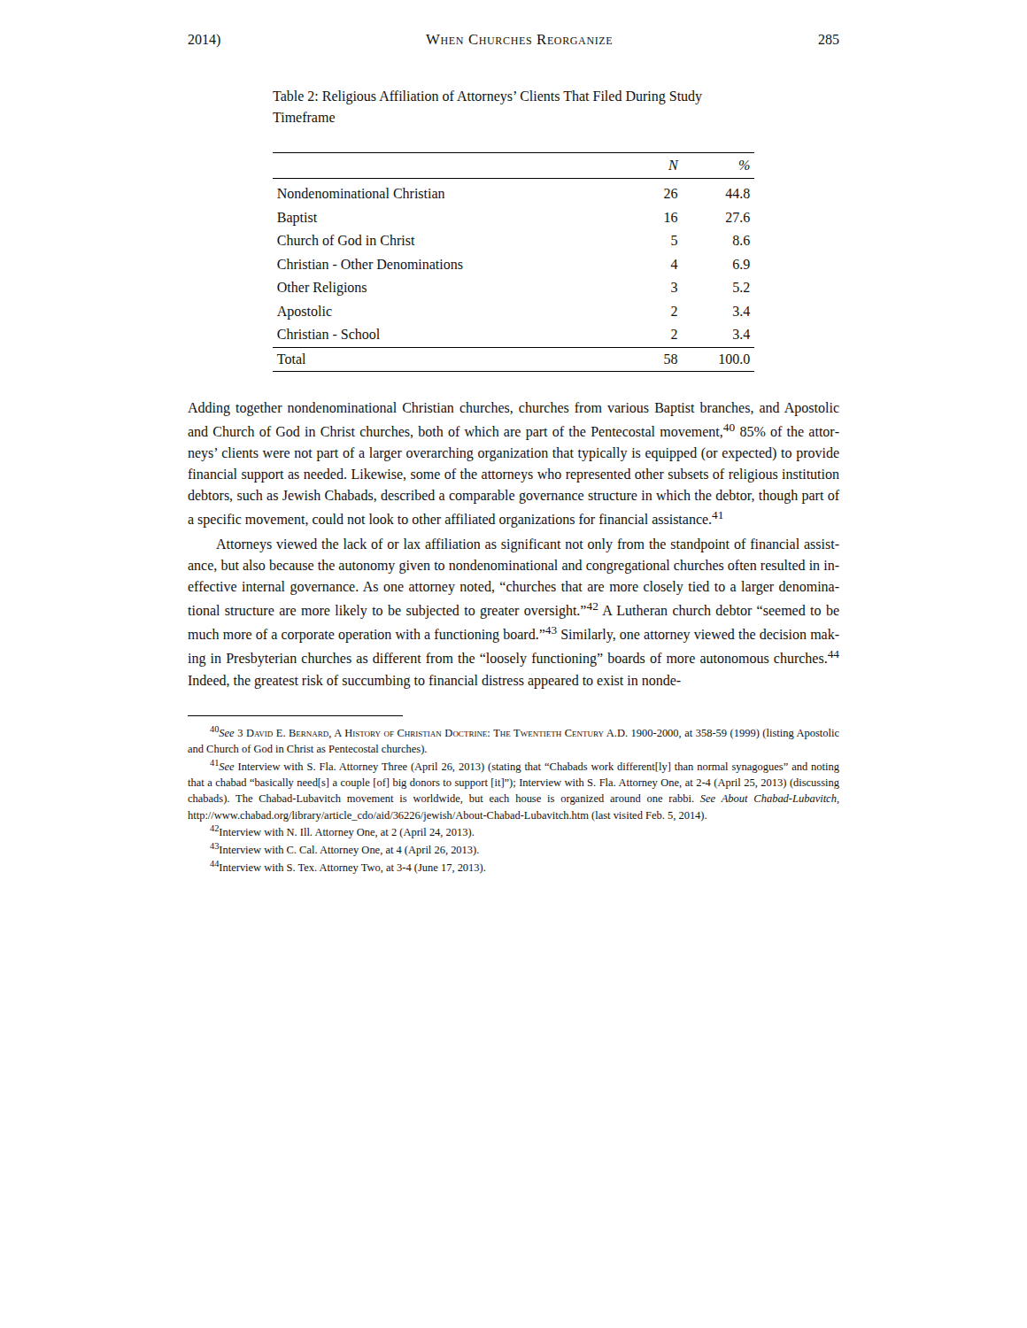2014) When Churches Reorganize 285
Table 2: Religious Affiliation of Attorneys’ Clients That Filed During Study Timeframe
| | N | % |
| --- | --- | --- |
| Nondenominational Christian | 26 | 44.8 |
| Baptist | 16 | 27.6 |
| Church of God in Christ | 5 | 8.6 |
| Christian - Other Denominations | 4 | 6.9 |
| Other Religions | 3 | 5.2 |
| Apostolic | 2 | 3.4 |
| Christian - School | 2 | 3.4 |
| Total | 58 | 100.0 |
Adding together nondenominational Christian churches, churches from various Baptist branches, and Apostolic and Church of God in Christ churches, both of which are part of the Pentecostal movement,40 85% of the attorneys’ clients were not part of a larger overarching organization that typically is equipped (or expected) to provide financial support as needed. Likewise, some of the attorneys who represented other subsets of religious institution debtors, such as Jewish Chabads, described a comparable governance structure in which the debtor, though part of a specific movement, could not look to other affiliated organizations for financial assistance.41
Attorneys viewed the lack of or lax affiliation as significant not only from the standpoint of financial assistance, but also because the autonomy given to nondenominational and congregational churches often resulted in ineffective internal governance. As one attorney noted, “churches that are more closely tied to a larger denominational structure are more likely to be subjected to greater oversight.”42 A Lutheran church debtor “seemed to be much more of a corporate operation with a functioning board.”43 Similarly, one attorney viewed the decision making in Presbyterian churches as different from the “loosely functioning” boards of more autonomous churches.44 Indeed, the greatest risk of succumbing to financial distress appeared to exist in nonde-
40See 3 David E. Bernard, A History of Christian Doctrine: The Twentieth Century A.D. 1900-2000, at 358-59 (1999) (listing Apostolic and Church of God in Christ as Pentecostal churches).
41See Interview with S. Fla. Attorney Three (April 26, 2013) (stating that “Chabads work different[ly] than normal synagogues” and noting that a chabad “basically need[s] a couple [of] big donors to support [it]”); Interview with S. Fla. Attorney One, at 2-4 (April 25, 2013) (discussing chabads). The Chabad-Lubavitch movement is worldwide, but each house is organized around one rabbi. See About Chabad-Lubavitch, http://www.chabad.org/library/article_cdo/aid/36226/jewish/About-Chabad-Lubavitch.htm (last visited Feb. 5, 2014).
42Interview with N. Ill. Attorney One, at 2 (April 24, 2013).
43Interview with C. Cal. Attorney One, at 4 (April 26, 2013).
44Interview with S. Tex. Attorney Two, at 3-4 (June 17, 2013).